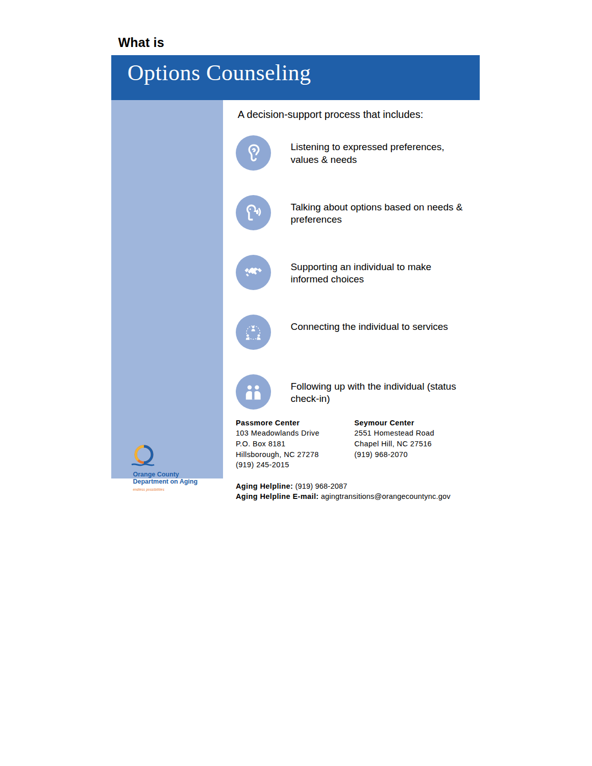What is
Options Counseling
A decision-support process that includes:
Listening to expressed preferences, values & needs
Talking about options based on needs & preferences
Supporting an individual to make informed choices
Connecting the individual to services
Following up with the individual (status check-in)
| Passmore Center 103 Meadowlands Drive P.O. Box 8181 Hillsborough, NC 27278 (919) 245-2015 | Seymour Center 2551 Homestead Road Chapel Hill, NC 27516 (919) 968-2070 |
Aging Helpline: (919) 968-2087
Aging Helpline E-mail: agingtransitions@orangecountync.gov
Orange County
Department on Aging
endless possibilities